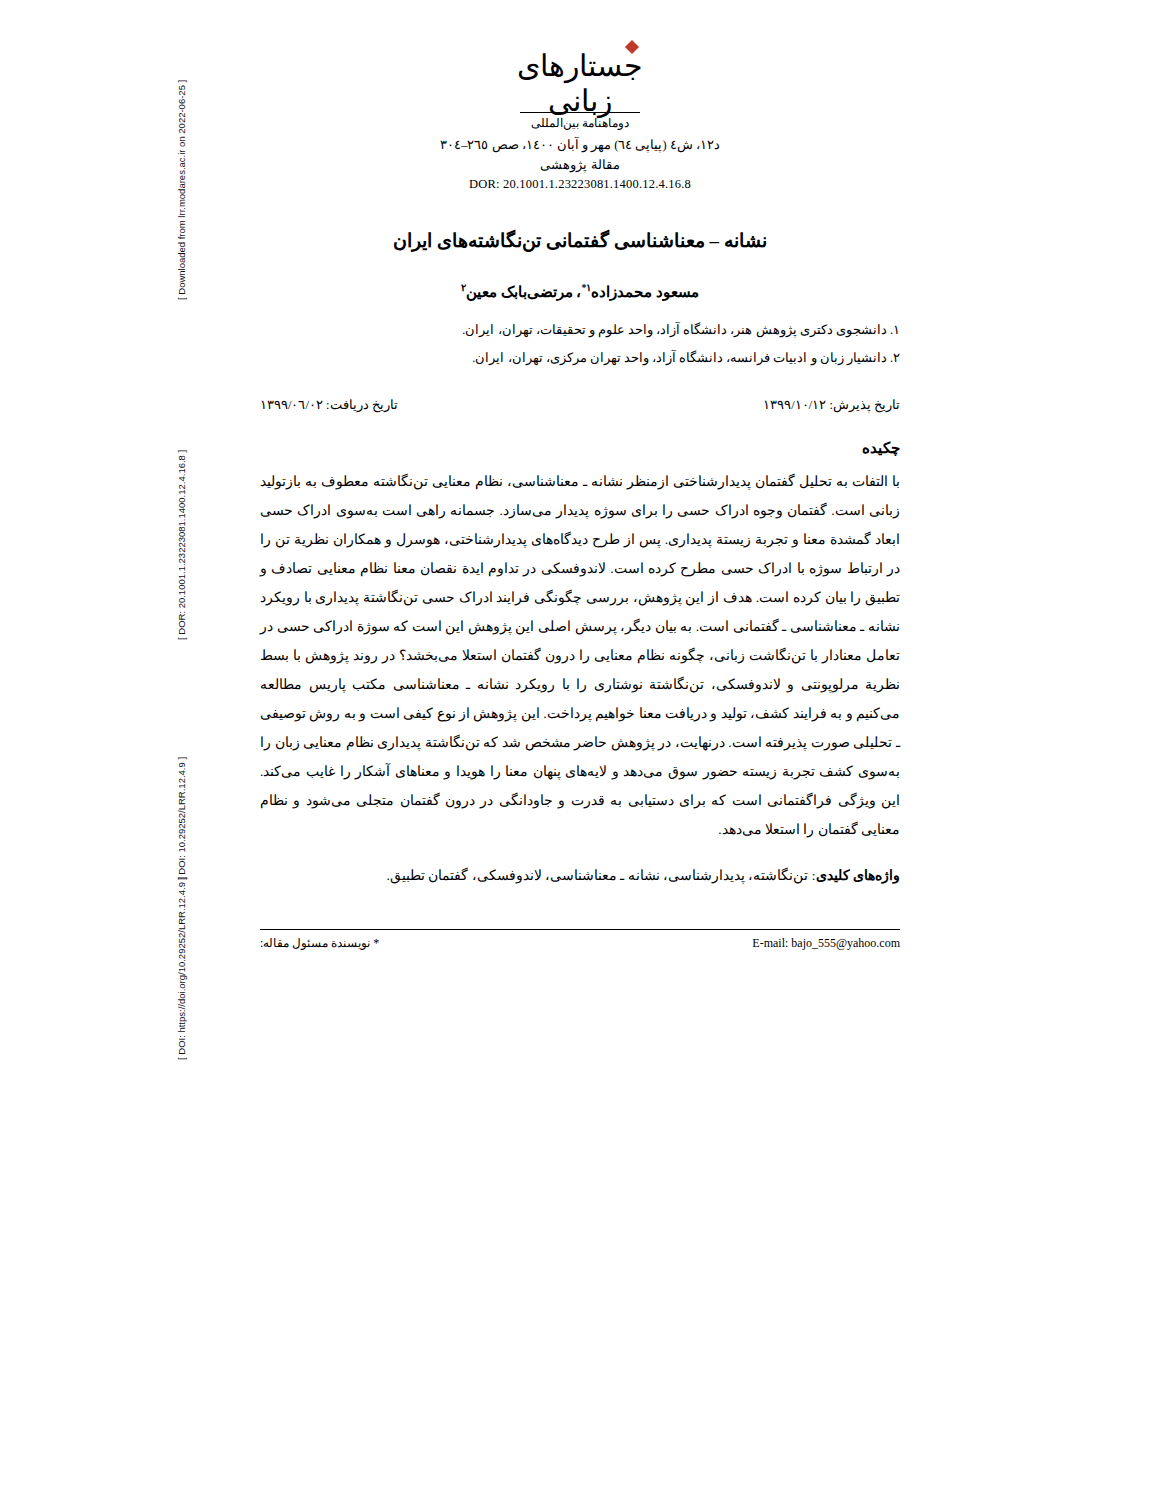[ Downloaded from lrr.modares.ac.ir on 2022-06-25 ]
[ DOR: 20.1001.1.23223081.1400.12.4.16.8 ]
[ DOI: 10.29252/LRR.12.4.9 ]
[ DOI: https://doi.org/10.29252/LRR.12.4.9 ]
جستارهای زبانی
دوماهنامة بین‌المللی
د۱۲، ش٤ (پیاپی ٦٤) مهر و آبان ١٤٠٠، صص ٢٦٥–٣٠٤
مقالة پژوهشی
DOR: 20.1001.1.23223081.1400.12.4.16.8
نشانه – معناشناسی گفتمانی تن‌نگاشته‌های ایران
مسعود محمدزاده۱*، مرتضی‌بابک معین۲
۱. دانشجوی دکتری پژوهش هنر، دانشگاه آزاد، واحد علوم و تحقیقات، تهران، ایران.
۲. دانشیار زبان و ادبیات فرانسه، دانشگاه آزاد، واحد تهران مرکزی، تهران، ایران.
تاریخ پذیرش: ١٣٩٩/١٠/١٢ تاریخ دریافت: ١٣٩٩/٠٦/٠٢
چکیده
با التفات به تحلیل گفتمان پدیدارشناختی ازمنظر نشانه ـ معناشناسی، نظام معنایی تن‌نگاشته معطوف به بازتولید زبانی است. گفتمان وجوه ادراک حسی را برای سوژه پدیدار می‌سازد. جسمانه راهی است به‌سوی ادراک حسی ابعاد گمشدة معنا و تجربة زیستة پدیداری. پس از طرح دیدگاه‌های پدیدارشناختی، هوسرل و همکاران نظریة تن را در ارتباط سوژه با ادراک حسی مطرح کرده است. لاندوفسکی در تداوم ایدة نقصان معنا نظام معنایی تصادف و تطبیق را بیان کرده است. هدف از این پژوهش، بررسی چگونگی فرایند ادراک حسی تن‌نگاشتة پدیداری با رویکرد نشانه ـ معناشناسی ـ گفتمانی است. به بیان دیگر، پرسش اصلی این پژوهش این است که سوژة ادراکی حسی در تعامل معنادار با تن‌نگاشت زبانی، چگونه نظام معنایی را درون گفتمان استعلا می‌بخشد؟ در روند پژوهش با بسط نظریة مرلوپونتی و لاندوفسکی، تن‌نگاشتة نوشتاری را با رویکرد نشانه ـ معناشناسی مکتب پاریس مطالعه می‌کنیم و به فرایند کشف، تولید و دریافت معنا خواهیم پرداخت. این پژوهش از نوع کیفی است و به روش توصیفی ـ تحلیلی صورت پذیرفته است. درنهایت، در پژوهش حاضر مشخص شد که تن‌نگاشتة پدیداری نظام معنایی زبان را به‌سوی کشف تجربة زیسته حضور سوق می‌دهد و لایه‌های پنهان معنا را هویدا و معناهای آشکار را غایب می‌کند. این ویژگی فراگفتمانی است که برای دستیابی به قدرت و جاودانگی در درون گفتمان متجلی می‌شود و نظام معنایی گفتمان را استعلا می‌دهد.
واژه‌های کلیدی: تن‌نگاشته، پدیدارشناسی، نشانه ـ معناشناسی، لاندوفسکی، گفتمان تطبیق.
E-mail: bajo_555@yahoo.com * نویسندة مسئول مقاله: